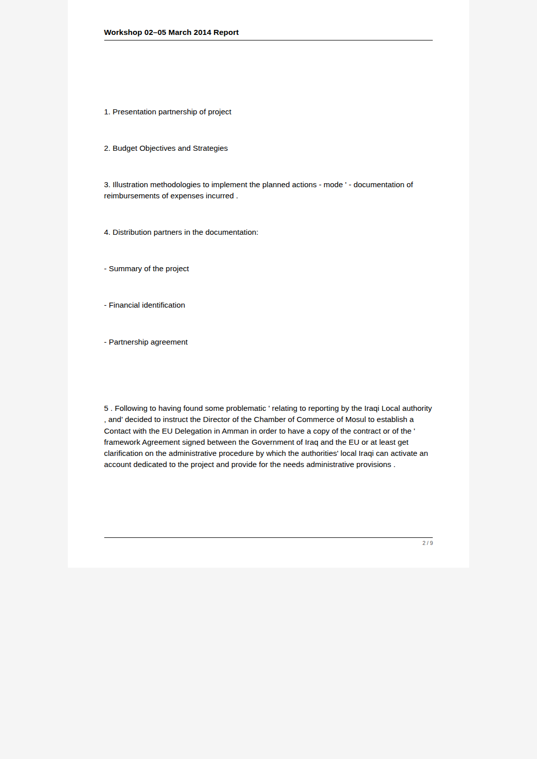Workshop 02–05 March 2014 Report
1. Presentation partnership of project
2. Budget Objectives and Strategies
3. Illustration methodologies to implement the planned actions - mode ' - documentation of reimbursements of expenses incurred .
4. Distribution partners in the documentation:
- Summary of the project
- Financial identification
- Partnership agreement
5 . Following to having found some problematic ' relating to reporting by the Iraqi Local authority , and' decided to instruct the Director of the Chamber of Commerce of Mosul to establish a Contact with the EU Delegation in Amman in order to have a copy of the contract or of the ' framework Agreement signed between the Government of Iraq and the EU or at least get clarification on the administrative procedure by which the authorities' local Iraqi can activate an account dedicated to the project and provide for the needs administrative provisions .
2 / 9